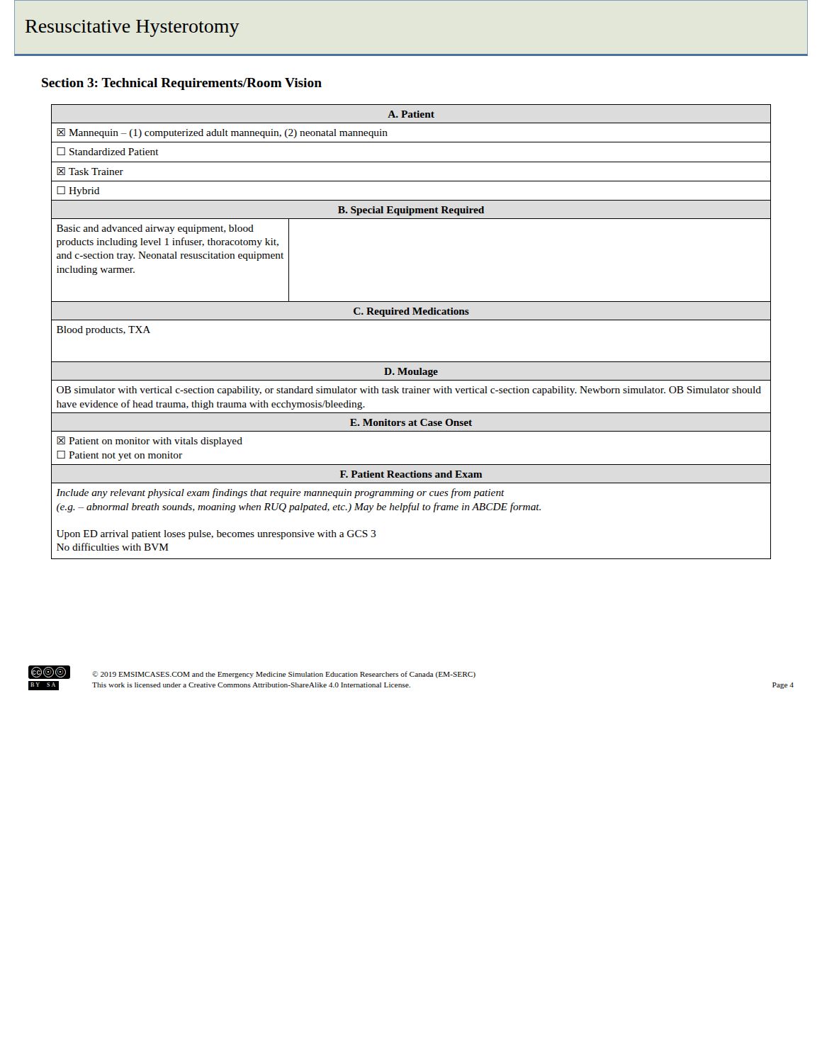Resuscitative Hysterotomy
Section 3: Technical Requirements/Room Vision
| A. Patient |
| --- |
| ☒ Mannequin – (1) computerized adult mannequin, (2) neonatal mannequin |
| ☐ Standardized Patient |
| ☒ Task Trainer |
| ☐ Hybrid |
| B. Special Equipment Required |
| Basic and advanced airway equipment, blood products including level 1 infuser, thoracotomy kit, and c-section tray. Neonatal resuscitation equipment including warmer. | |
| C. Required Medications |
| Blood products, TXA |
| D. Moulage |
| OB simulator with vertical c-section capability, or standard simulator with task trainer with vertical c-section capability. Newborn simulator. OB Simulator should have evidence of head trauma, thigh trauma with ecchymosis/bleeding. |
| E. Monitors at Case Onset |
| ☒ Patient on monitor with vitals displayed ☐ Patient not yet on monitor |
| F. Patient Reactions and Exam |
| Include any relevant physical exam findings that require mannequin programming or cues from patient (e.g. – abnormal breath sounds, moaning when RUQ palpated, etc.) May be helpful to frame in ABCDE format. Upon ED arrival patient loses pulse, becomes unresponsive with a GCS 3 No difficulties with BVM |
| cc ☉ ☉ BY SA | © 2019 EMSIMCASES.COM and the Emergency Medicine Simulation Education Researchers of Canada (EM-SERC) This work is licensed under a Creative Commons Attribution-ShareAlike 4.0 International License. | Page 4 |